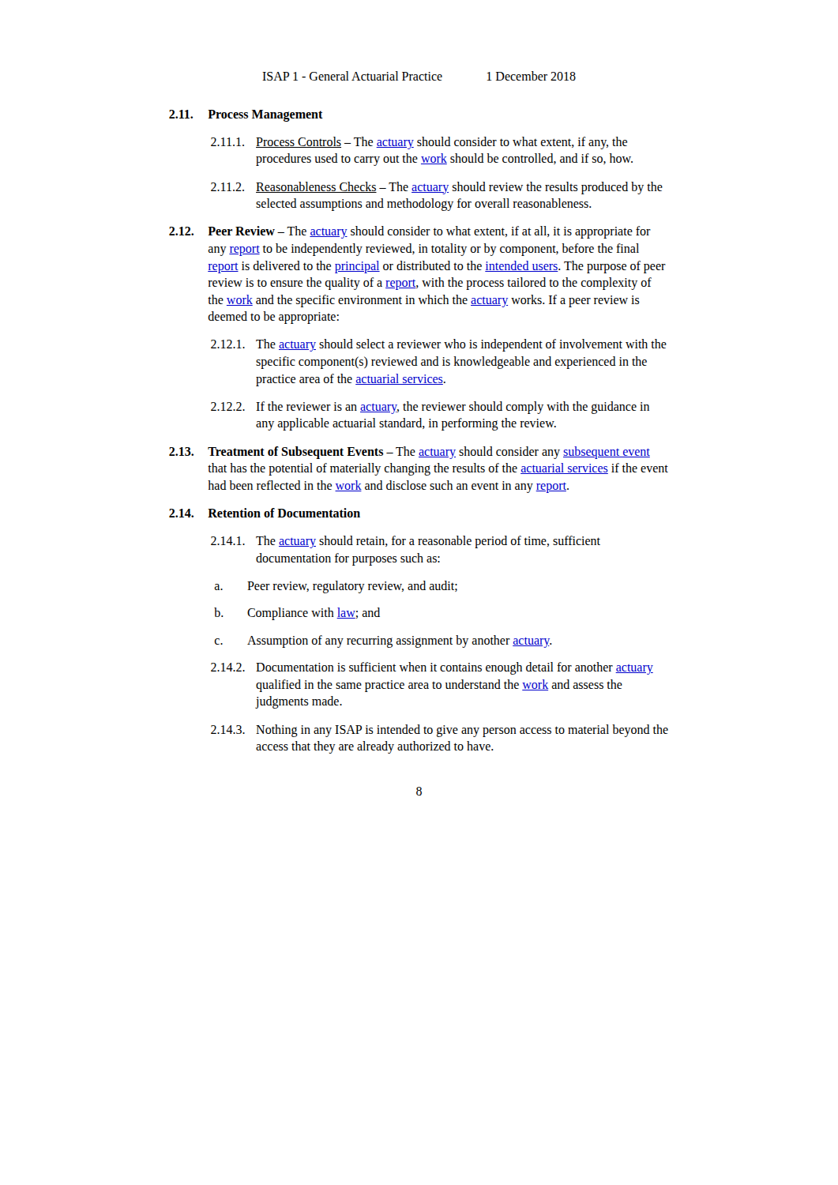ISAP 1 - General Actuarial Practice 1 December 2018
2.11.
Process Management
2.11.1.
Process Controls – The actuary should consider to what extent, if any, the procedures used to carry out the work should be controlled, and if so, how.
2.11.2.
Reasonableness Checks – The actuary should review the results produced by the selected assumptions and methodology for overall reasonableness.
2.12.
Peer Review – The actuary should consider to what extent, if at all, it is appropriate for any report to be independently reviewed, in totality or by component, before the final report is delivered to the principal or distributed to the intended users. The purpose of peer review is to ensure the quality of a report, with the process tailored to the complexity of the work and the specific environment in which the actuary works. If a peer review is deemed to be appropriate:
2.12.1.
The actuary should select a reviewer who is independent of involvement with the specific component(s) reviewed and is knowledgeable and experienced in the practice area of the actuarial services.
2.12.2.
If the reviewer is an actuary, the reviewer should comply with the guidance in any applicable actuarial standard, in performing the review.
2.13.
Treatment of Subsequent Events – The actuary should consider any subsequent event that has the potential of materially changing the results of the actuarial services if the event had been reflected in the work and disclose such an event in any report.
2.14.
Retention of Documentation
2.14.1.
The actuary should retain, for a reasonable period of time, sufficient documentation for purposes such as:
a.
Peer review, regulatory review, and audit;
b.
Compliance with law; and
c.
Assumption of any recurring assignment by another actuary.
2.14.2.
Documentation is sufficient when it contains enough detail for another actuary qualified in the same practice area to understand the work and assess the judgments made.
2.14.3.
Nothing in any ISAP is intended to give any person access to material beyond the access that they are already authorized to have.
8